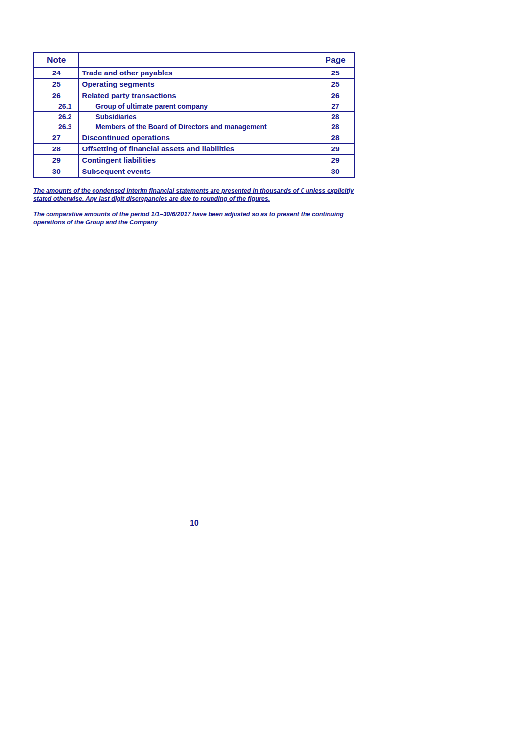| Note | | Page |
| --- | --- | --- |
| 24 | Trade and other payables | 25 |
| 25 | Operating segments | 25 |
| 26 | Related party transactions | 26 |
| 26.1 | Group of ultimate parent company | 27 |
| 26.2 | Subsidiaries | 28 |
| 26.3 | Members of the Board of Directors and management | 28 |
| 27 | Discontinued operations | 28 |
| 28 | Offsetting of financial assets and liabilities | 29 |
| 29 | Contingent liabilities | 29 |
| 30 | Subsequent events | 30 |
The amounts of the condensed interim financial statements are presented in thousands of € unless explicitly stated otherwise. Any last digit discrepancies are due to rounding of the figures.
The comparative amounts of the period 1/1–30/6/2017 have been adjusted so as to present the continuing operations of the Group and the Company
10